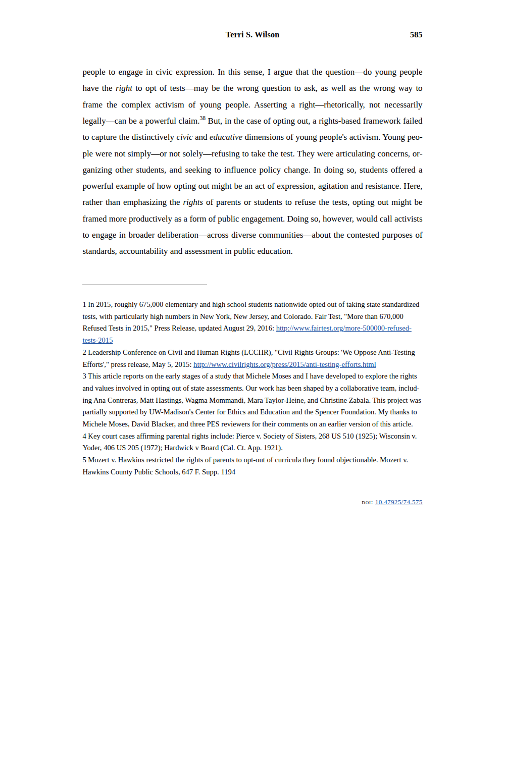Terri S. Wilson 585
people to engage in civic expression. In this sense, I argue that the question—do young people have the right to opt of tests—may be the wrong question to ask, as well as the wrong way to frame the complex activism of young people. Asserting a right—rhetorically, not necessarily legally—can be a powerful claim.38 But, in the case of opting out, a rights-based framework failed to capture the distinctively civic and educative dimensions of young people's activism. Young people were not simply—or not solely—refusing to take the test. They were articulating concerns, organizing other students, and seeking to influence policy change. In doing so, students offered a powerful example of how opting out might be an act of expression, agitation and resistance. Here, rather than emphasizing the rights of parents or students to refuse the tests, opting out might be framed more productively as a form of public engagement. Doing so, however, would call activists to engage in broader deliberation—across diverse communities—about the contested purposes of standards, accountability and assessment in public education.
1 In 2015, roughly 675,000 elementary and high school students nationwide opted out of taking state standardized tests, with particularly high numbers in New York, New Jersey, and Colorado. Fair Test, "More than 670,000 Refused Tests in 2015," Press Release, updated August 29, 2016: http://www.fairtest.org/more-500000-refused-tests-2015
2 Leadership Conference on Civil and Human Rights (LCCHR), "Civil Rights Groups: 'We Oppose Anti-Testing Efforts'," press release, May 5, 2015: http://www.civilrights.org/press/2015/anti-testing-efforts.html
3 This article reports on the early stages of a study that Michele Moses and I have developed to explore the rights and values involved in opting out of state assessments. Our work has been shaped by a collaborative team, including Ana Contreras, Matt Hastings, Wagma Mommandi, Mara Taylor-Heine, and Christine Zabala. This project was partially supported by UW-Madison's Center for Ethics and Education and the Spencer Foundation. My thanks to Michele Moses, David Blacker, and three PES reviewers for their comments on an earlier version of this article.
4 Key court cases affirming parental rights include: Pierce v. Society of Sisters, 268 US 510 (1925); Wisconsin v. Yoder, 406 US 205 (1972); Hardwick v Board (Cal. Ct. App. 1921).
5 Mozert v. Hawkins restricted the rights of parents to opt-out of curricula they found objectionable. Mozert v. Hawkins County Public Schools, 647 F. Supp. 1194
doi: 10.47925/74.575